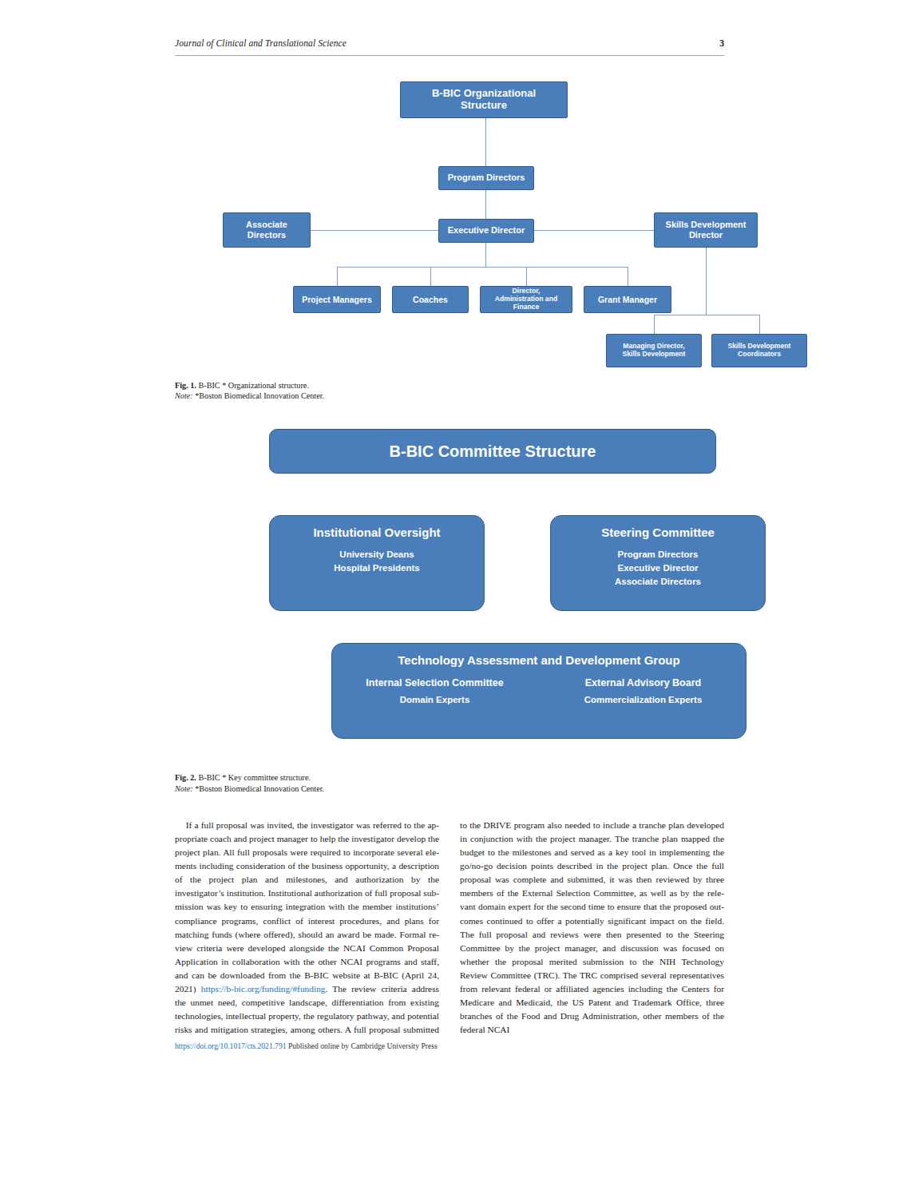Journal of Clinical and Translational Science
3
B-BIC Organizational
Structure
Program Directors
Executive Director
Associate
Directors
Skills Development
Director
Project Managers
Coaches
Director,
Administration and
Finance
Grant Manager
Managing Director,
Skills Development
Skills Development
Coordinators
Fig. 1. B-BIC * Organizational structure.
Note: *Boston Biomedical Innovation Center.
B-BIC Committee Structure
Institutional Oversight
University Deans
Hospital Presidents
Steering Committee
Program Directors
Executive Director
Associate Directors
Technology Assessment and Development Group
Internal Selection Committee
Domain Experts
External Advisory Board
Commercialization Experts
Fig. 2. B-BIC * Key committee structure.
Note: *Boston Biomedical Innovation Center.
If a full proposal was invited, the investigator was referred to the appropriate coach and project manager to help the investigator develop the project plan. All full proposals were required to incorporate several elements including consideration of the business opportunity, a description of the project plan and milestones, and authorization by the investigator’s institution. Institutional authorization of full proposal submission was key to ensuring integration with the member institutions’ compliance programs, conflict of interest procedures, and plans for matching funds (where offered), should an award be made. Formal review criteria were developed alongside the NCAI Common Proposal Application in collaboration with the other NCAI programs and staff, and can be downloaded from the B-BIC website at B-BIC (April 24, 2021) https://b-bic.org/funding/#funding. The review criteria address the unmet need, competitive landscape, differentiation from existing technologies, intellectual property, the regulatory pathway, and potential risks and mitigation strategies, among others. A full proposal submitted to the DRIVE program also needed to include a tranche plan developed in conjunction with the project manager. The tranche plan mapped the budget to the milestones and served as a key tool in implementing the go/no-go decision points described in the project plan. Once the full proposal was complete and submitted, it was then reviewed by three members of the External Selection Committee, as well as by the relevant domain expert for the second time to ensure that the proposed outcomes continued to offer a potentially significant impact on the field. The full proposal and reviews were then presented to the Steering Committee by the project manager, and discussion was focused on whether the proposal merited submission to the NIH Technology Review Committee (TRC). The TRC comprised several representatives from relevant federal or affiliated agencies including the Centers for Medicare and Medicaid, the US Patent and Trademark Office, three branches of the Food and Drug Administration, other members of the federal NCAI
https://doi.org/10.1017/cts.2021.791 Published online by Cambridge University Press